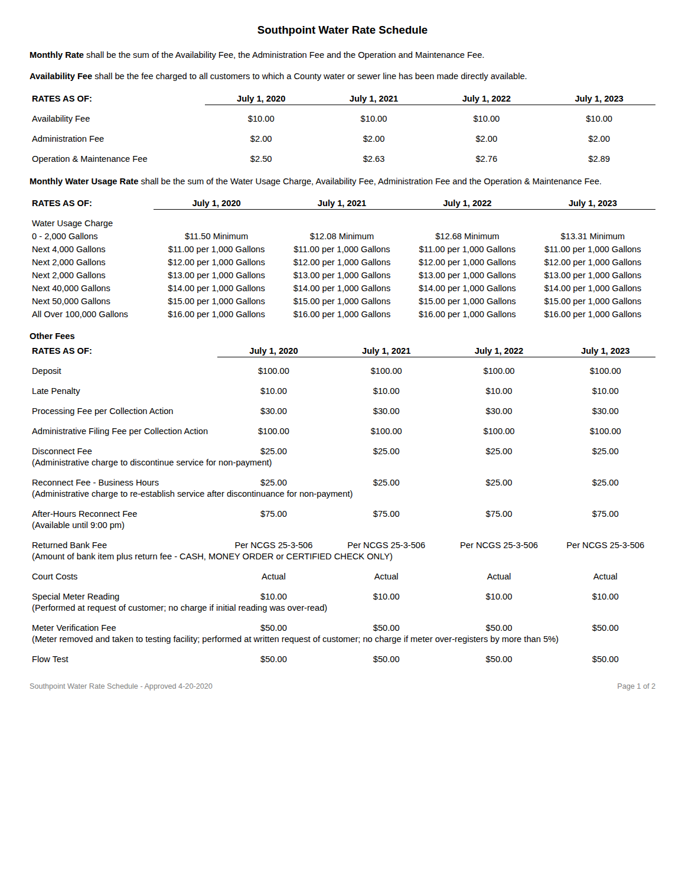Southpoint Water Rate Schedule
Monthly Rate shall be the sum of the Availability Fee, the Administration Fee and the Operation and Maintenance Fee.
Availability Fee shall be the fee charged to all customers to which a County water or sewer line has been made directly available.
| RATES AS OF: | July 1, 2020 | July 1, 2021 | July 1, 2022 | July 1, 2023 |
| --- | --- | --- | --- | --- |
| Availability Fee | $10.00 | $10.00 | $10.00 | $10.00 |
| Administration Fee | $2.00 | $2.00 | $2.00 | $2.00 |
| Operation & Maintenance Fee | $2.50 | $2.63 | $2.76 | $2.89 |
Monthly Water Usage Rate shall be the sum of the Water Usage Charge, Availability Fee, Administration Fee and the Operation & Maintenance Fee.
| RATES AS OF: | July 1, 2020 | July 1, 2021 | July 1, 2022 | July 1, 2023 |
| --- | --- | --- | --- | --- |
| Water Usage Charge |
| 0 - 2,000 Gallons | $11.50 Minimum | $12.08 Minimum | $12.68 Minimum | $13.31 Minimum |
| Next 4,000 Gallons | $11.00 per 1,000 Gallons | $11.00 per 1,000 Gallons | $11.00 per 1,000 Gallons | $11.00 per 1,000 Gallons |
| Next 2,000 Gallons | $12.00 per 1,000 Gallons | $12.00 per 1,000 Gallons | $12.00 per 1,000 Gallons | $12.00 per 1,000 Gallons |
| Next 2,000 Gallons | $13.00 per 1,000 Gallons | $13.00 per 1,000 Gallons | $13.00 per 1,000 Gallons | $13.00 per 1,000 Gallons |
| Next 40,000 Gallons | $14.00 per 1,000 Gallons | $14.00 per 1,000 Gallons | $14.00 per 1,000 Gallons | $14.00 per 1,000 Gallons |
| Next 50,000 Gallons | $15.00 per 1,000 Gallons | $15.00 per 1,000 Gallons | $15.00 per 1,000 Gallons | $15.00 per 1,000 Gallons |
| All Over 100,000 Gallons | $16.00 per 1,000 Gallons | $16.00 per 1,000 Gallons | $16.00 per 1,000 Gallons | $16.00 per 1,000 Gallons |
Other Fees
| RATES AS OF: | July 1, 2020 | July 1, 2021 | July 1, 2022 | July 1, 2023 |
| --- | --- | --- | --- | --- |
| Deposit | $100.00 | $100.00 | $100.00 | $100.00 |
| Late Penalty | $10.00 | $10.00 | $10.00 | $10.00 |
| Processing Fee per Collection Action | $30.00 | $30.00 | $30.00 | $30.00 |
| Administrative Filing Fee per Collection Action | $100.00 | $100.00 | $100.00 | $100.00 |
| Disconnect Fee | $25.00 | $25.00 | $25.00 | $25.00 |
| (Administrative charge to discontinue service for non-payment) |
| Reconnect Fee - Business Hours | $25.00 | $25.00 | $25.00 | $25.00 |
| (Administrative charge to re-establish service after discontinuance for non-payment) |
| After-Hours Reconnect Fee | $75.00 | $75.00 | $75.00 | $75.00 |
| (Available until 9:00 pm) |
| Returned Bank Fee | Per NCGS 25-3-506 | Per NCGS 25-3-506 | Per NCGS 25-3-506 | Per NCGS 25-3-506 |
| (Amount of bank item plus return fee - CASH, MONEY ORDER or CERTIFIED CHECK ONLY) |
| Court Costs | Actual | Actual | Actual | Actual |
| Special Meter Reading | $10.00 | $10.00 | $10.00 | $10.00 |
| (Performed at request of customer; no charge if initial reading was over-read) |
| Meter Verification Fee | $50.00 | $50.00 | $50.00 | $50.00 |
| (Meter removed and taken to testing facility; performed at written request of customer; no charge if meter over-registers by more than 5%) |
| Flow Test | $50.00 | $50.00 | $50.00 | $50.00 |
Southpoint Water Rate Schedule - Approved 4-20-2020 Page 1 of 2